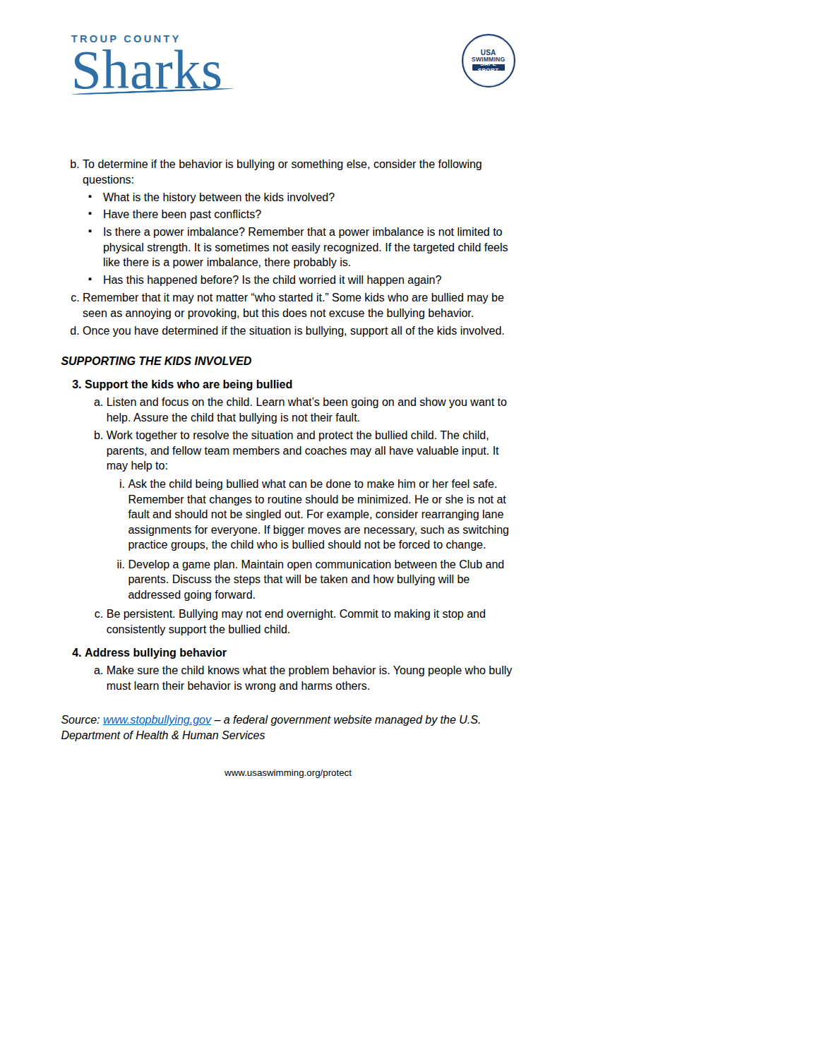USA
SWIMMING
SAFE SPORT
TROUP COUNTY
Sharks
To determine if the behavior is bullying or something else, consider the following questions:
What is the history between the kids involved?
Have there been past conflicts?
Is there a power imbalance? Remember that a power imbalance is not limited to physical strength. It is sometimes not easily recognized. If the targeted child feels like there is a power imbalance, there probably is.
Has this happened before? Is the child worried it will happen again?
Remember that it may not matter “who started it.” Some kids who are bullied may be seen as annoying or provoking, but this does not excuse the bullying behavior.
Once you have determined if the situation is bullying, support all of the kids involved.
SUPPORTING THE KIDS INVOLVED
Support the kids who are being bullied
Listen and focus on the child. Learn what’s been going on and show you want to help. Assure the child that bullying is not their fault.
Work together to resolve the situation and protect the bullied child. The child, parents, and fellow team members and coaches may all have valuable input. It may help to:
Ask the child being bullied what can be done to make him or her feel safe. Remember that changes to routine should be minimized. He or she is not at fault and should not be singled out. For example, consider rearranging lane assignments for everyone. If bigger moves are necessary, such as switching practice groups, the child who is bullied should not be forced to change.
Develop a game plan. Maintain open communication between the Club and parents. Discuss the steps that will be taken and how bullying will be addressed going forward.
Be persistent. Bullying may not end overnight. Commit to making it stop and consistently support the bullied child.
Address bullying behavior
Make sure the child knows what the problem behavior is. Young people who bully must learn their behavior is wrong and harms others.
Source: www.stopbullying.gov – a federal government website managed by the U.S. Department of Health & Human Services
www.usaswimming.org/protect